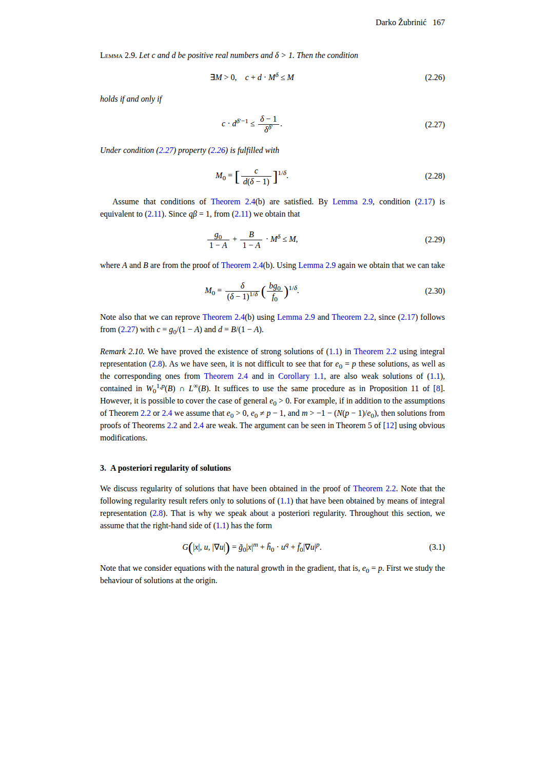Darko Žubrinić 167
Lemma 2.9. Let c and d be positive real numbers and δ > 1. Then the condition
∃M > 0, c + d · Mδ ≤ M (2.26)
holds if and only if
c · dδ′−1 ≤ δ − 1 δδ′. (2.27)
Under condition (2.27) property (2.26) is fulfilled with
M0 = [cd(δ − 1)]1/δ. (2.28)
Assume that conditions of Theorem 2.4(b) are satisfied. By Lemma 2.9, condition (2.17) is equivalent to (2.11). Since qβ = 1, from (2.11) we obtain that
g01 − A + B 1 − A · Mδ ≤ M, (2.29)
where A and B are from the proof of Theorem 2.4(b). Using Lemma 2.9 again we obtain that we can take
M0 = δ(δ − 1)1/δ(bg0 f0)1/δ. (2.30)
Note also that we can reprove Theorem 2.4(b) using Lemma 2.9 and Theorem 2.2, since (2.17) follows from (2.27) with c = g0/(1 − A) and d = B/(1 − A).
Remark 2.10. We have proved the existence of strong solutions of (1.1) in Theorem 2.2 using integral representation (2.8). As we have seen, it is not difficult to see that for e0 = p these solutions, as well as the corresponding ones from Theorem 2.4 and in Corollary 1.1, are also weak solutions of (1.1), contained in W01,p(B) ∩ L∞(B). It suffices to use the same procedure as in Proposition 11 of [8]. However, it is possible to cover the case of general e0 > 0. For example, if in addition to the assumptions of Theorem 2.2 or 2.4 we assume that e0 > 0, e0 ≠ p − 1, and m > −1 − (N(p − 1)/e0), then solutions from proofs of Theorems 2.2 and 2.4 are weak. The argument can be seen in Theorem 5 of [12] using obvious modifications.
3. A posteriori regularity of solutions
We discuss regularity of solutions that have been obtained in the proof of Theorem 2.2. Note that the following regularity result refers only to solutions of (1.1) that have been obtained by means of integral representation (2.8). That is why we speak about a posteriori regularity. Throughout this section, we assume that the right-hand side of (1.1) has the form
G(|x|, u, |∇u|) = g̃0|x|m + h̃0 · uq + f̃0|∇u|p. (3.1)
Note that we consider equations with the natural growth in the gradient, that is, e0 = p. First we study the behaviour of solutions at the origin.